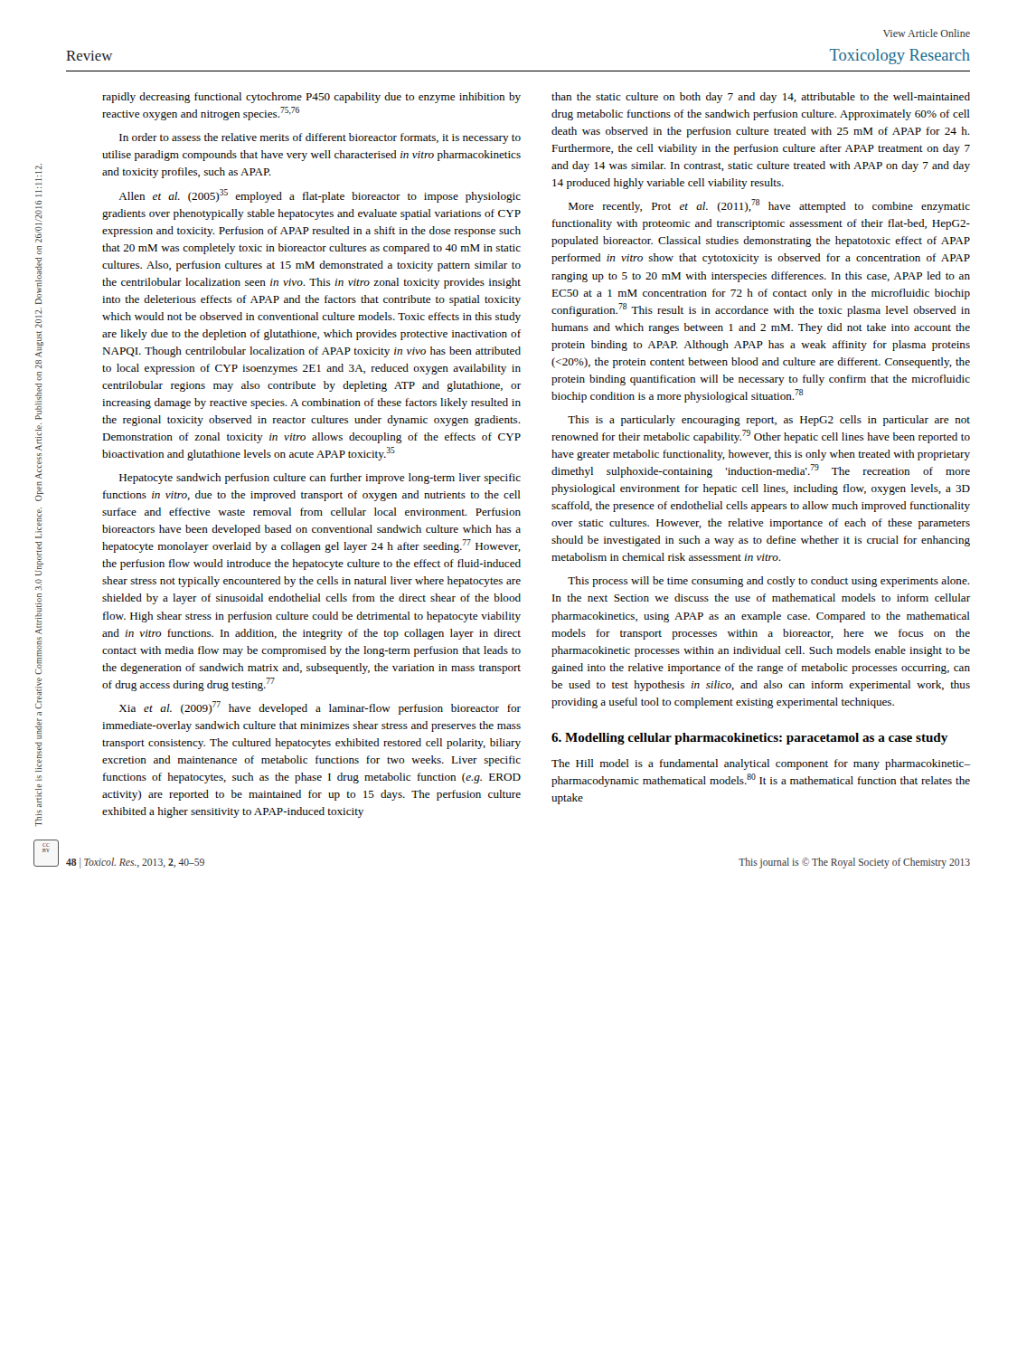View Article Online
Review
Toxicology Research
Open Access Article. Published on 28 August 2012. Downloaded on 26/01/2016 11:11:12.
This article is licensed under a Creative Commons Attribution 3.0 Unported Licence.
CC
BY
rapidly decreasing functional cytochrome P450 capability due to enzyme inhibition by reactive oxygen and nitrogen species.75,76
In order to assess the relative merits of different bioreactor formats, it is necessary to utilise paradigm compounds that have very well characterised in vitro pharmacokinetics and toxicity profiles, such as APAP.
Allen et al. (2005)35 employed a flat-plate bioreactor to impose physiologic gradients over phenotypically stable hepatocytes and evaluate spatial variations of CYP expression and toxicity. Perfusion of APAP resulted in a shift in the dose response such that 20 mM was completely toxic in bioreactor cultures as compared to 40 mM in static cultures. Also, perfusion cultures at 15 mM demonstrated a toxicity pattern similar to the centrilobular localization seen in vivo. This in vitro zonal toxicity provides insight into the deleterious effects of APAP and the factors that contribute to spatial toxicity which would not be observed in conventional culture models. Toxic effects in this study are likely due to the depletion of glutathione, which provides protective inactivation of NAPQI. Though centrilobular localization of APAP toxicity in vivo has been attributed to local expression of CYP isoenzymes 2E1 and 3A, reduced oxygen availability in centrilobular regions may also contribute by depleting ATP and glutathione, or increasing damage by reactive species. A combination of these factors likely resulted in the regional toxicity observed in reactor cultures under dynamic oxygen gradients. Demonstration of zonal toxicity in vitro allows decoupling of the effects of CYP bioactivation and glutathione levels on acute APAP toxicity.35
Hepatocyte sandwich perfusion culture can further improve long-term liver specific functions in vitro, due to the improved transport of oxygen and nutrients to the cell surface and effective waste removal from cellular local environment. Perfusion bioreactors have been developed based on conventional sandwich culture which has a hepatocyte monolayer overlaid by a collagen gel layer 24 h after seeding.77 However, the perfusion flow would introduce the hepatocyte culture to the effect of fluid-induced shear stress not typically encountered by the cells in natural liver where hepatocytes are shielded by a layer of sinusoidal endothelial cells from the direct shear of the blood flow. High shear stress in perfusion culture could be detrimental to hepatocyte viability and in vitro functions. In addition, the integrity of the top collagen layer in direct contact with media flow may be compromised by the long-term perfusion that leads to the degeneration of sandwich matrix and, subsequently, the variation in mass transport of drug access during drug testing.77
Xia et al. (2009)77 have developed a laminar-flow perfusion bioreactor for immediate-overlay sandwich culture that minimizes shear stress and preserves the mass transport consistency. The cultured hepatocytes exhibited restored cell polarity, biliary excretion and maintenance of metabolic functions for two weeks. Liver specific functions of hepatocytes, such as the phase I drug metabolic function (e.g. EROD activity) are reported to be maintained for up to 15 days. The perfusion culture exhibited a higher sensitivity to APAP-induced toxicity
than the static culture on both day 7 and day 14, attributable to the well-maintained drug metabolic functions of the sandwich perfusion culture. Approximately 60% of cell death was observed in the perfusion culture treated with 25 mM of APAP for 24 h. Furthermore, the cell viability in the perfusion culture after APAP treatment on day 7 and day 14 was similar. In contrast, static culture treated with APAP on day 7 and day 14 produced highly variable cell viability results.
More recently, Prot et al. (2011),78 have attempted to combine enzymatic functionality with proteomic and transcriptomic assessment of their flat-bed, HepG2-populated bioreactor. Classical studies demonstrating the hepatotoxic effect of APAP performed in vitro show that cytotoxicity is observed for a concentration of APAP ranging up to 5 to 20 mM with interspecies differences. In this case, APAP led to an EC50 at a 1 mM concentration for 72 h of contact only in the microfluidic biochip configuration.78 This result is in accordance with the toxic plasma level observed in humans and which ranges between 1 and 2 mM. They did not take into account the protein binding to APAP. Although APAP has a weak affinity for plasma proteins (<20%), the protein content between blood and culture are different. Consequently, the protein binding quantification will be necessary to fully confirm that the microfluidic biochip condition is a more physiological situation.78
This is a particularly encouraging report, as HepG2 cells in particular are not renowned for their metabolic capability.79 Other hepatic cell lines have been reported to have greater metabolic functionality, however, this is only when treated with proprietary dimethyl sulphoxide-containing 'induction-media'.79 The recreation of more physiological environment for hepatic cell lines, including flow, oxygen levels, a 3D scaffold, the presence of endothelial cells appears to allow much improved functionality over static cultures. However, the relative importance of each of these parameters should be investigated in such a way as to define whether it is crucial for enhancing metabolism in chemical risk assessment in vitro.
This process will be time consuming and costly to conduct using experiments alone. In the next Section we discuss the use of mathematical models to inform cellular pharmacokinetics, using APAP as an example case. Compared to the mathematical models for transport processes within a bioreactor, here we focus on the pharmacokinetic processes within an individual cell. Such models enable insight to be gained into the relative importance of the range of metabolic processes occurring, can be used to test hypothesis in silico, and also can inform experimental work, thus providing a useful tool to complement existing experimental techniques.
6. Modelling cellular pharmacokinetics: paracetamol as a case study
The Hill model is a fundamental analytical component for many pharmacokinetic–pharmacodynamic mathematical models.80 It is a mathematical function that relates the uptake
48 | Toxicol. Res., 2013, 2, 40–59
This journal is © The Royal Society of Chemistry 2013